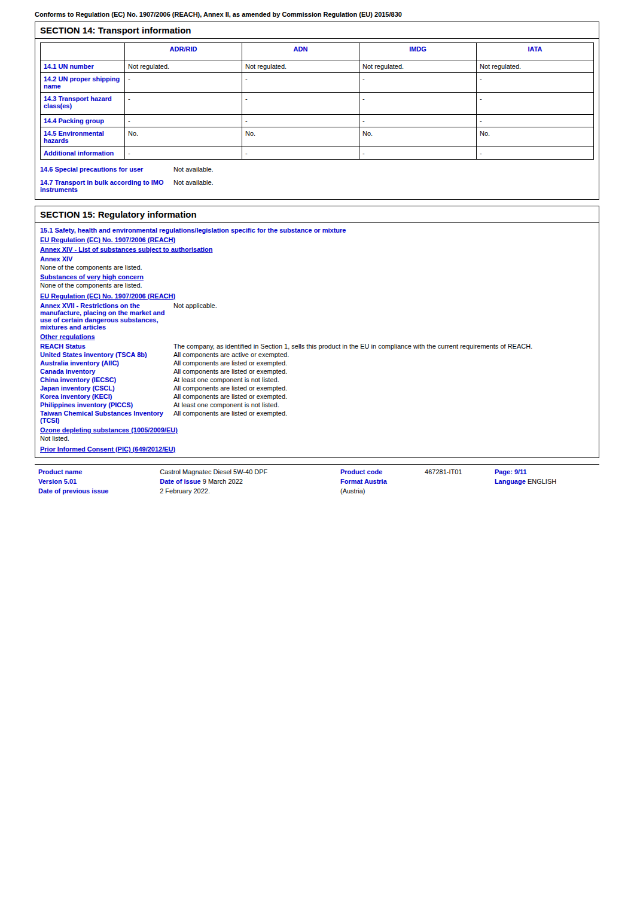Conforms to Regulation (EC) No. 1907/2006 (REACH), Annex II, as amended by Commission Regulation (EU) 2015/830
SECTION 14: Transport information
| | ADR/RID | ADN | IMDG | IATA |
| --- | --- | --- | --- | --- |
| 14.1 UN number | Not regulated. | Not regulated. | Not regulated. | Not regulated. |
| 14.2 UN proper shipping name | - | - | - | - |
| 14.3 Transport hazard class(es) | - | - | - | - |
| 14.4 Packing group | - | - | - | - |
| 14.5 Environmental hazards | No. | No. | No. | No. |
| Additional information | - | - | - | - |
14.6 Special precautions for user
Not available.
14.7 Transport in bulk according to IMO instruments
Not available.
SECTION 15: Regulatory information
15.1 Safety, health and environmental regulations/legislation specific for the substance or mixture
EU Regulation (EC) No. 1907/2006 (REACH)
Annex XIV - List of substances subject to authorisation
Annex XIV
None of the components are listed.
Substances of very high concern
None of the components are listed.
EU Regulation (EC) No. 1907/2006 (REACH)
Annex XVII - Restrictions on the manufacture, placing on the market and use of certain dangerous substances, mixtures and articles
Not applicable.
Other regulations
REACH Status
The company, as identified in Section 1, sells this product in the EU in compliance with the current requirements of REACH.
United States inventory (TSCA 8b)
All components are active or exempted.
Australia inventory (AIIC)
All components are listed or exempted.
Canada inventory
All components are listed or exempted.
China inventory (IECSC)
At least one component is not listed.
Japan inventory (CSCL)
All components are listed or exempted.
Korea inventory (KECI)
All components are listed or exempted.
Philippines inventory (PICCS)
At least one component is not listed.
Taiwan Chemical Substances Inventory (TCSI)
All components are listed or exempted.
Ozone depleting substances (1005/2009/EU)
Not listed.
Prior Informed Consent (PIC) (649/2012/EU)
| Product name | Castrol Magnatec Diesel 5W-40 DPF | Product code | 467281-IT01 | Page: 9/11 |
| Version 5.01 | Date of issue 9 March 2022 | Format Austria | | Language ENGLISH |
| Date of previous issue | 2 February 2022. | (Austria) | | |